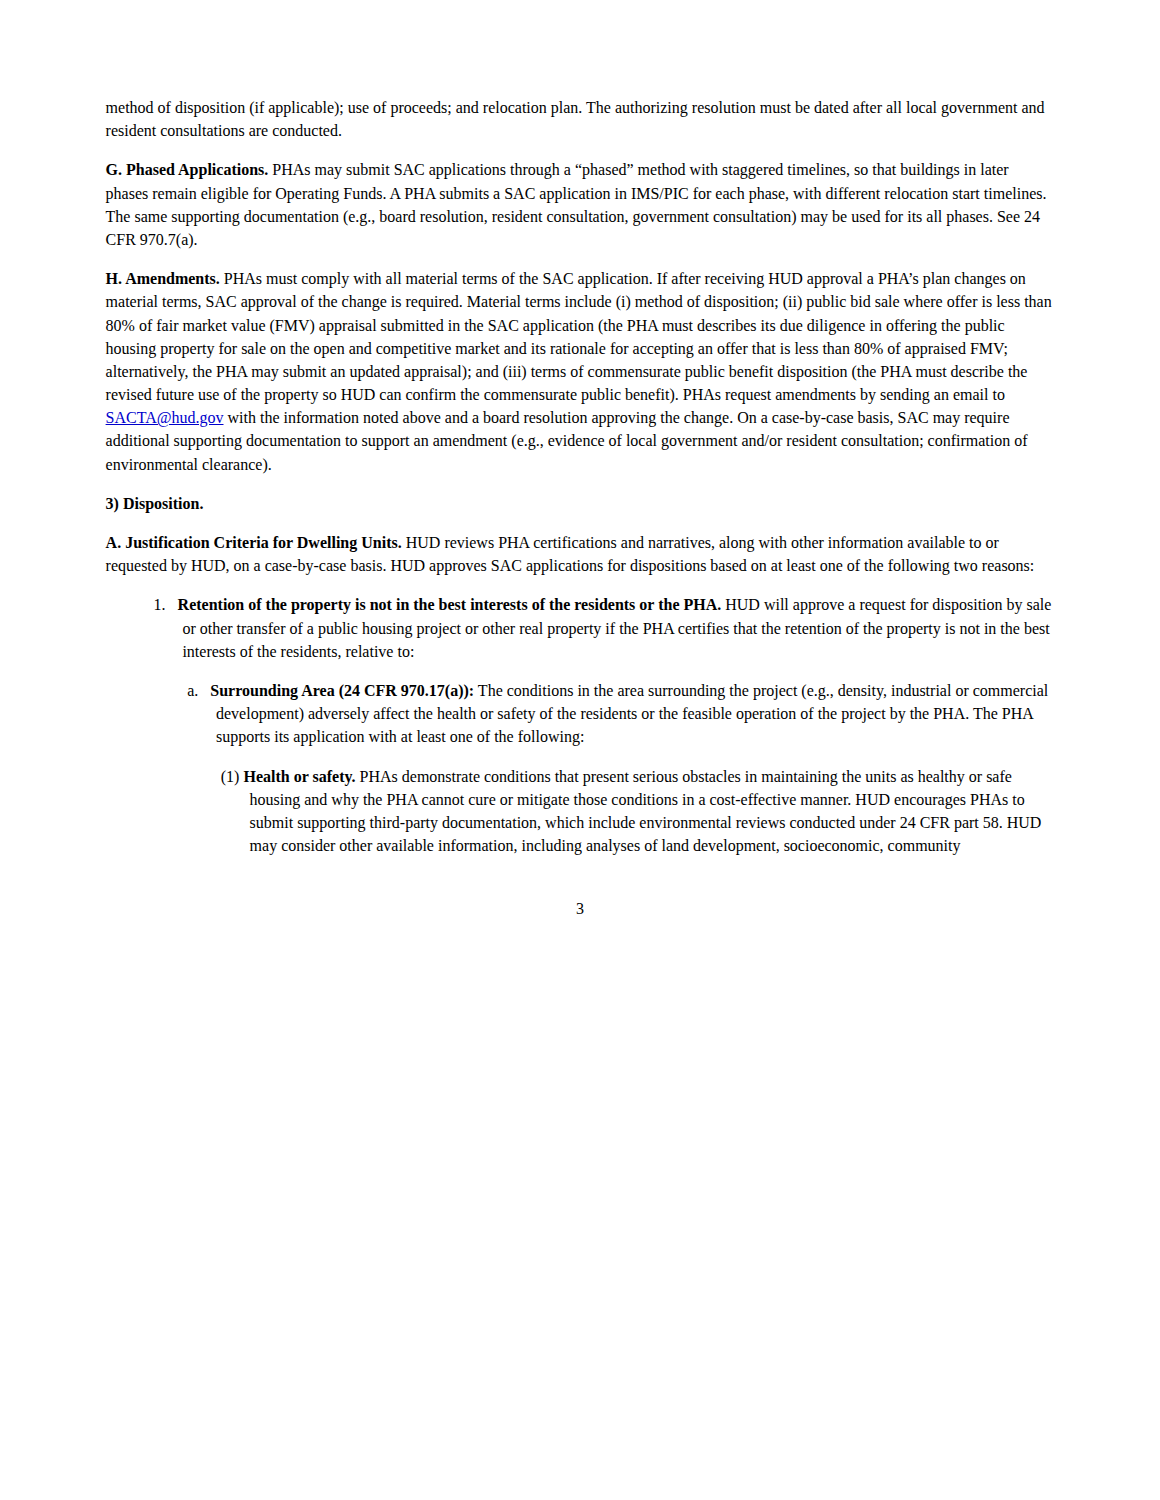method of disposition (if applicable); use of proceeds; and relocation plan. The authorizing resolution must be dated after all local government and resident consultations are conducted.
G. Phased Applications. PHAs may submit SAC applications through a “phased” method with staggered timelines, so that buildings in later phases remain eligible for Operating Funds. A PHA submits a SAC application in IMS/PIC for each phase, with different relocation start timelines. The same supporting documentation (e.g., board resolution, resident consultation, government consultation) may be used for its all phases. See 24 CFR 970.7(a).
H. Amendments. PHAs must comply with all material terms of the SAC application. If after receiving HUD approval a PHA’s plan changes on material terms, SAC approval of the change is required. Material terms include (i) method of disposition; (ii) public bid sale where offer is less than 80% of fair market value (FMV) appraisal submitted in the SAC application (the PHA must describes its due diligence in offering the public housing property for sale on the open and competitive market and its rationale for accepting an offer that is less than 80% of appraised FMV; alternatively, the PHA may submit an updated appraisal); and (iii) terms of commensurate public benefit disposition (the PHA must describe the revised future use of the property so HUD can confirm the commensurate public benefit). PHAs request amendments by sending an email to SACTA@hud.gov with the information noted above and a board resolution approving the change. On a case-by-case basis, SAC may require additional supporting documentation to support an amendment (e.g., evidence of local government and/or resident consultation; confirmation of environmental clearance).
3) Disposition.
A. Justification Criteria for Dwelling Units. HUD reviews PHA certifications and narratives, along with other information available to or requested by HUD, on a case-by-case basis. HUD approves SAC applications for dispositions based on at least one of the following two reasons:
1. Retention of the property is not in the best interests of the residents or the PHA. HUD will approve a request for disposition by sale or other transfer of a public housing project or other real property if the PHA certifies that the retention of the property is not in the best interests of the residents, relative to:
a. Surrounding Area (24 CFR 970.17(a)): The conditions in the area surrounding the project (e.g., density, industrial or commercial development) adversely affect the health or safety of the residents or the feasible operation of the project by the PHA. The PHA supports its application with at least one of the following:
(1) Health or safety. PHAs demonstrate conditions that present serious obstacles in maintaining the units as healthy or safe housing and why the PHA cannot cure or mitigate those conditions in a cost-effective manner. HUD encourages PHAs to submit supporting third-party documentation, which include environmental reviews conducted under 24 CFR part 58. HUD may consider other available information, including analyses of land development, socioeconomic, community
3